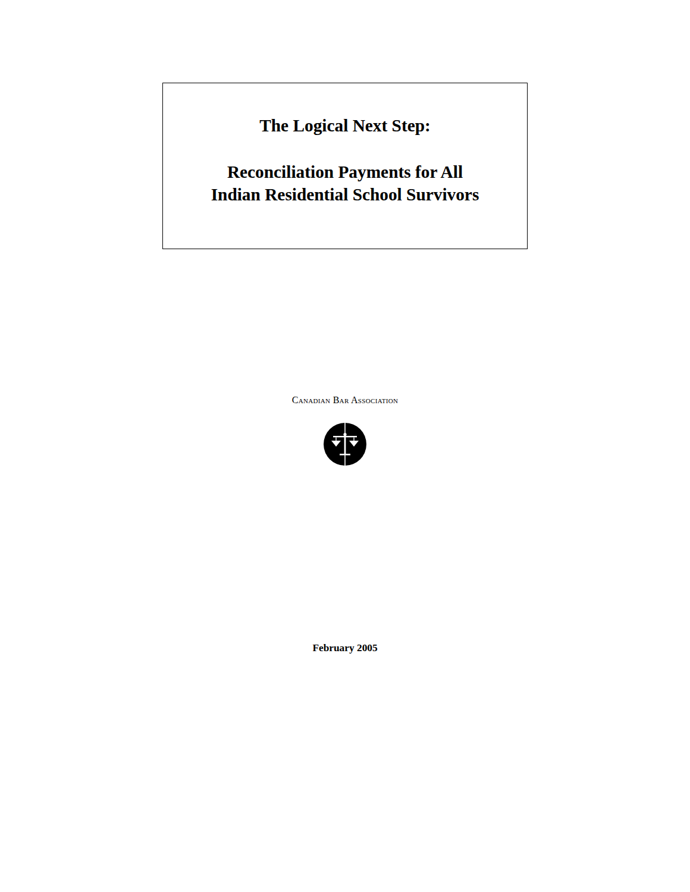The Logical Next Step:
Reconciliation Payments for All
Indian Residential School Survivors
Canadian Bar Association
February 2005